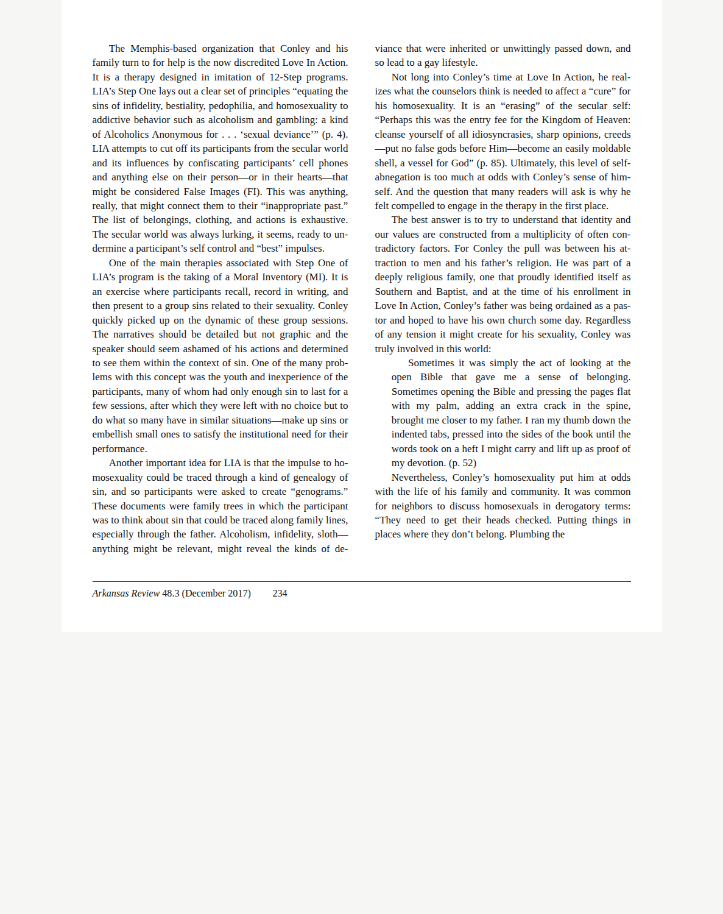The Memphis-based organization that Conley and his family turn to for help is the now discredited Love In Action. It is a therapy designed in imitation of 12-Step programs. LIA’s Step One lays out a clear set of principles “equating the sins of infidelity, bestiality, pedophilia, and homosexuality to addictive behavior such as alcoholism and gambling: a kind of Alcoholics Anonymous for . . . ‘sexual deviance’” (p. 4). LIA attempts to cut off its participants from the secular world and its influences by confiscating participants’ cell phones and anything else on their person—or in their hearts—that might be considered False Images (FI). This was anything, really, that might connect them to their “inappropriate past.” The list of belongings, clothing, and actions is exhaustive. The secular world was always lurking, it seems, ready to undermine a participant’s self control and “best” impulses.
One of the main therapies associated with Step One of LIA’s program is the taking of a Moral Inventory (MI). It is an exercise where participants recall, record in writing, and then present to a group sins related to their sexuality. Conley quickly picked up on the dynamic of these group sessions. The narratives should be detailed but not graphic and the speaker should seem ashamed of his actions and determined to see them within the context of sin. One of the many problems with this concept was the youth and inexperience of the participants, many of whom had only enough sin to last for a few sessions, after which they were left with no choice but to do what so many have in similar situations—make up sins or embellish small ones to satisfy the institutional need for their performance.
Another important idea for LIA is that the impulse to homosexuality could be traced through a kind of genealogy of sin, and so participants were asked to create “genograms.” These documents were family trees in which the participant was to think about sin that could be traced along family lines, especially through the father. Alcoholism, infidelity, sloth—anything might be relevant, might reveal the kinds of deviance that were inherited or unwittingly passed down, and so lead to a gay lifestyle.
Not long into Conley’s time at Love In Action, he realizes what the counselors think is needed to affect a “cure” for his homosexuality. It is an “erasing” of the secular self: “Perhaps this was the entry fee for the Kingdom of Heaven: cleanse yourself of all idiosyncrasies, sharp opinions, creeds—put no false gods before Him—become an easily moldable shell, a vessel for God” (p. 85). Ultimately, this level of self-abnegation is too much at odds with Conley’s sense of himself. And the question that many readers will ask is why he felt compelled to engage in the therapy in the first place.
The best answer is to try to understand that identity and our values are constructed from a multiplicity of often contradictory factors. For Conley the pull was between his attraction to men and his father’s religion. He was part of a deeply religious family, one that proudly identified itself as Southern and Baptist, and at the time of his enrollment in Love In Action, Conley’s father was being ordained as a pastor and hoped to have his own church some day. Regardless of any tension it might create for his sexuality, Conley was truly involved in this world:
Sometimes it was simply the act of looking at the open Bible that gave me a sense of belonging. Sometimes opening the Bible and pressing the pages flat with my palm, adding an extra crack in the spine, brought me closer to my father. I ran my thumb down the indented tabs, pressed into the sides of the book until the words took on a heft I might carry and lift up as proof of my devotion. (p. 52)
Nevertheless, Conley’s homosexuality put him at odds with the life of his family and community. It was common for neighbors to discuss homosexuals in derogatory terms: “They need to get their heads checked. Putting things in places where they don’t belong. Plumbing the
Arkansas Review 48.3 (December 2017) 234